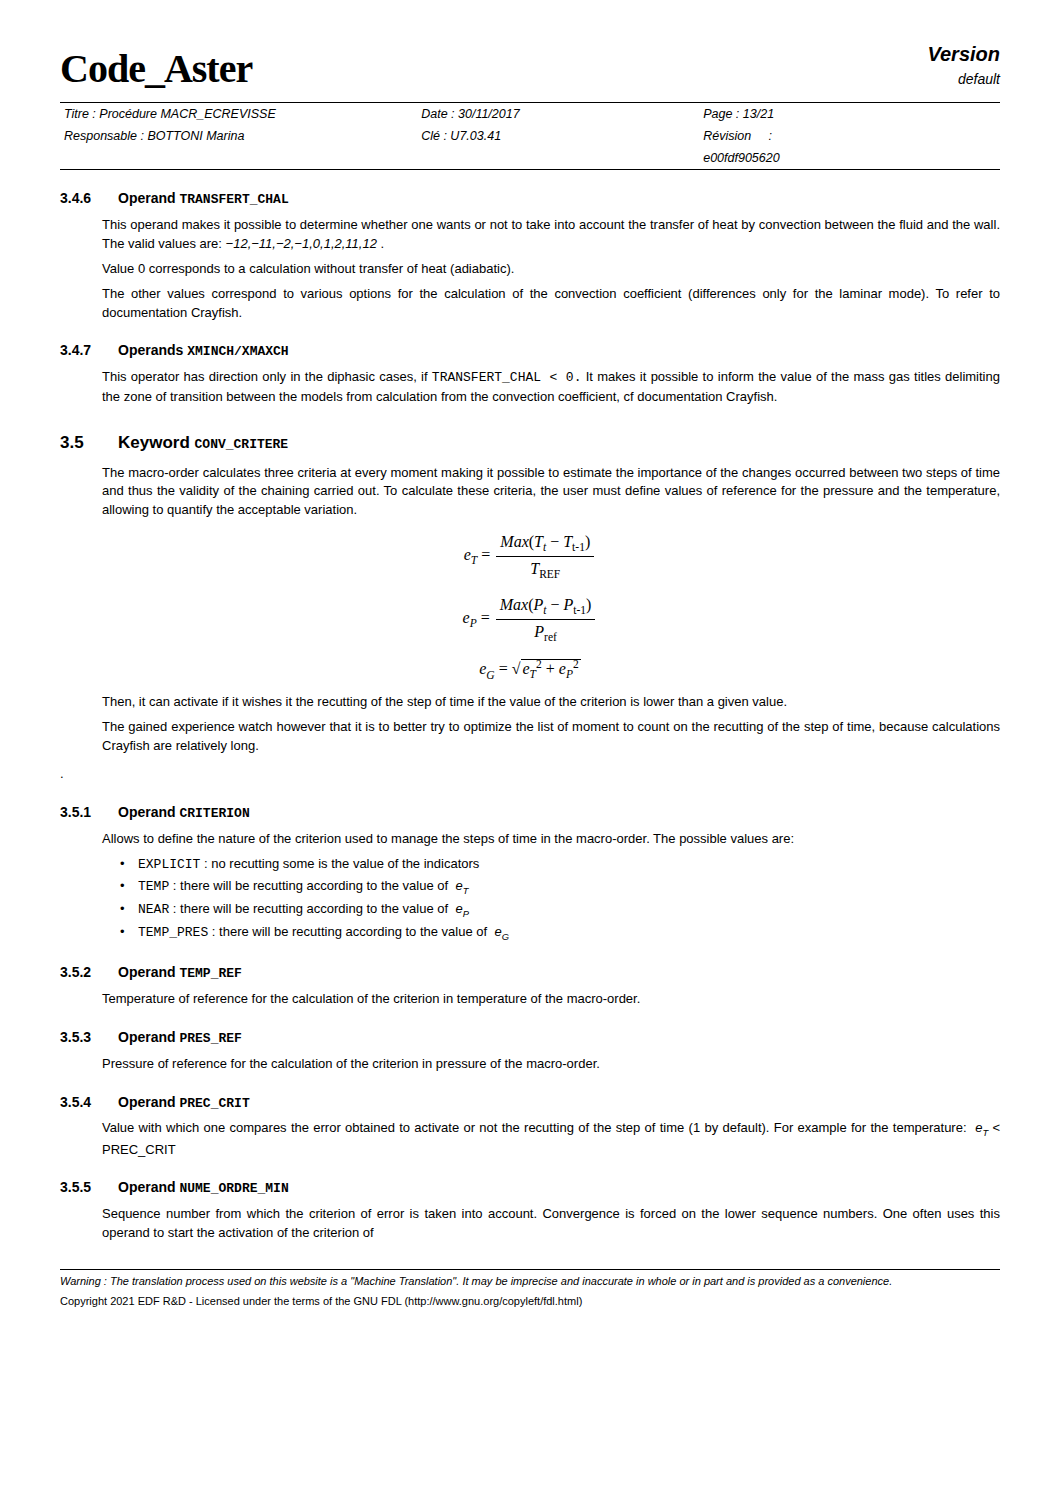Code_Aster
Version
default
| Titre : Procédure MACR_ECREVISSE | Date : 30/11/2017 | Page : 13/21 | |
| Responsable : BOTTONI Marina | Clé : U7.03.41 | Révision : | |
| | | e00fdf905620 | |
3.4.6 Operand TRANSFERT_CHAL
This operand makes it possible to determine whether one wants or not to take into account the transfer of heat by convection between the fluid and the wall. The valid values are: −12,−11,−2,−1,0,1,2,11,12 .
Value 0 corresponds to a calculation without transfer of heat (adiabatic).
The other values correspond to various options for the calculation of the convection coefficient (differences only for the laminar mode). To refer to documentation Crayfish.
3.4.7 Operands XMINCH/XMAXCH
This operator has direction only in the diphasic cases, if TRANSFERT_CHAL < 0. It makes it possible to inform the value of the mass gas titles delimiting the zone of transition between the models from calculation from the convection coefficient, cf documentation Crayfish.
3.5 Keyword CONV_CRITERE
The macro-order calculates three criteria at every moment making it possible to estimate the importance of the changes occurred between two steps of time and thus the validity of the chaining carried out. To calculate these criteria, the user must define values of reference for the pressure and the temperature, allowing to quantify the acceptable variation.
eT = Max(Tt − Tt-1) TREF
eP = Max(Pt − Pt-1) Pref
eG = √eT 2 + eP 2
Then, it can activate if it wishes it the recutting of the step of time if the value of the criterion is lower than a given value.
The gained experience watch however that it is to better try to optimize the list of moment to count on the recutting of the step of time, because calculations Crayfish are relatively long.
.
3.5.1 Operand CRITERION
Allows to define the nature of the criterion used to manage the steps of time in the macro-order. The possible values are:
EXPLICIT : no recutting some is the value of the indicators
TEMP : there will be recutting according to the value of eT
NEAR : there will be recutting according to the value of eP
TEMP_PRES : there will be recutting according to the value of eG
3.5.2 Operand TEMP_REF
Temperature of reference for the calculation of the criterion in temperature of the macro-order.
3.5.3 Operand PRES_REF
Pressure of reference for the calculation of the criterion in pressure of the macro-order.
3.5.4 Operand PREC_CRIT
Value with which one compares the error obtained to activate or not the recutting of the step of time (1 by default). For example for the temperature: eT < PREC_CRIT
3.5.5 Operand NUME_ORDRE_MIN
Sequence number from which the criterion of error is taken into account. Convergence is forced on the lower sequence numbers. One often uses this operand to start the activation of the criterion of
Warning : The translation process used on this website is a "Machine Translation". It may be imprecise and inaccurate in whole or in part and is provided as a convenience.
Copyright 2021 EDF R&D - Licensed under the terms of the GNU FDL (http://www.gnu.org/copyleft/fdl.html)